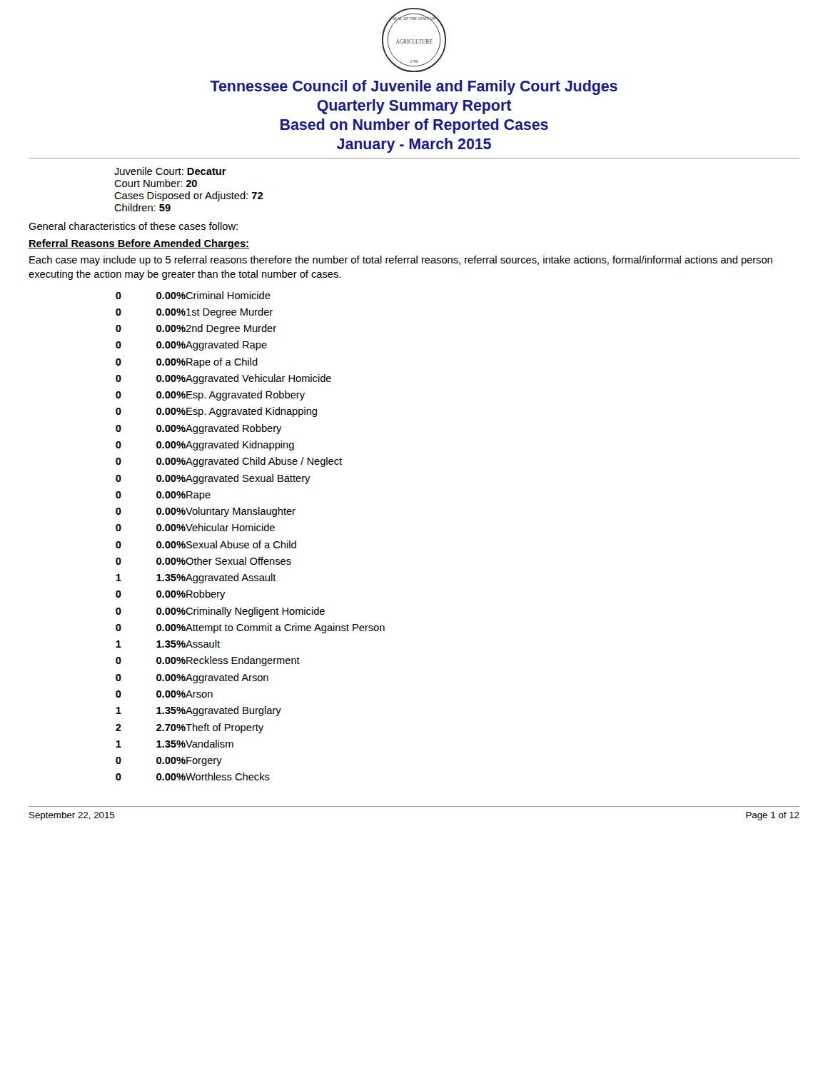Tennessee Council of Juvenile and Family Court Judges
Quarterly Summary Report
Based on Number of Reported Cases
January - March 2015
Juvenile Court: Decatur
Court Number: 20
Cases Disposed or Adjusted: 72
Children: 59
General characteristics of these cases follow:
Referral Reasons Before Amended Charges:
Each case may include up to 5 referral reasons therefore the number of total referral reasons, referral sources, intake actions, formal/informal actions and person executing the action may be greater than the total number of cases.
| 0 | 0.00% | Criminal Homicide |
| 0 | 0.00% | 1st Degree Murder |
| 0 | 0.00% | 2nd Degree Murder |
| 0 | 0.00% | Aggravated Rape |
| 0 | 0.00% | Rape of a Child |
| 0 | 0.00% | Aggravated Vehicular Homicide |
| 0 | 0.00% | Esp. Aggravated Robbery |
| 0 | 0.00% | Esp. Aggravated Kidnapping |
| 0 | 0.00% | Aggravated Robbery |
| 0 | 0.00% | Aggravated Kidnapping |
| 0 | 0.00% | Aggravated Child Abuse / Neglect |
| 0 | 0.00% | Aggravated Sexual Battery |
| 0 | 0.00% | Rape |
| 0 | 0.00% | Voluntary Manslaughter |
| 0 | 0.00% | Vehicular Homicide |
| 0 | 0.00% | Sexual Abuse of a Child |
| 0 | 0.00% | Other Sexual Offenses |
| 1 | 1.35% | Aggravated Assault |
| 0 | 0.00% | Robbery |
| 0 | 0.00% | Criminally Negligent Homicide |
| 0 | 0.00% | Attempt to Commit a Crime Against Person |
| 1 | 1.35% | Assault |
| 0 | 0.00% | Reckless Endangerment |
| 0 | 0.00% | Aggravated Arson |
| 0 | 0.00% | Arson |
| 1 | 1.35% | Aggravated Burglary |
| 2 | 2.70% | Theft of Property |
| 1 | 1.35% | Vandalism |
| 0 | 0.00% | Forgery |
| 0 | 0.00% | Worthless Checks |
September 22, 2015
Page 1 of 12